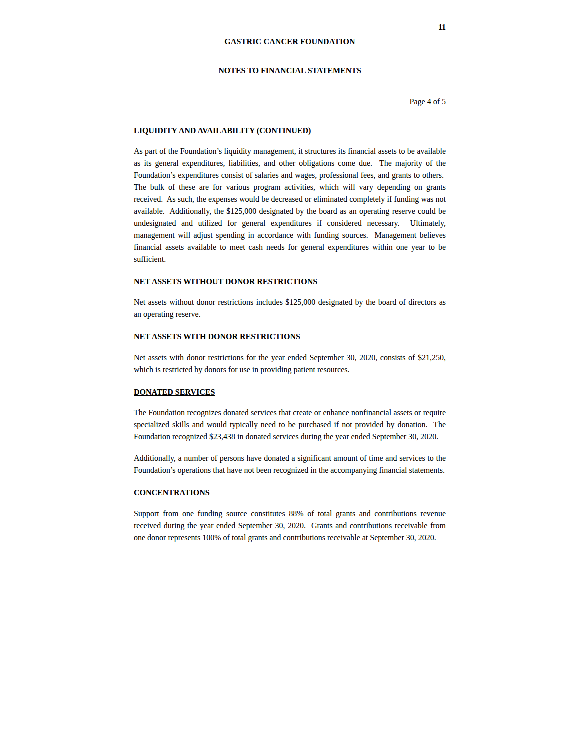11
GASTRIC CANCER FOUNDATION
NOTES TO FINANCIAL STATEMENTS
Page 4 of 5
Liquidity and Availability (Continued)
As part of the Foundation’s liquidity management, it structures its financial assets to be available as its general expenditures, liabilities, and other obligations come due. The majority of the Foundation’s expenditures consist of salaries and wages, professional fees, and grants to others. The bulk of these are for various program activities, which will vary depending on grants received. As such, the expenses would be decreased or eliminated completely if funding was not available. Additionally, the $125,000 designated by the board as an operating reserve could be undesignated and utilized for general expenditures if considered necessary. Ultimately, management will adjust spending in accordance with funding sources. Management believes financial assets available to meet cash needs for general expenditures within one year to be sufficient.
Net Assets Without Donor Restrictions
Net assets without donor restrictions includes $125,000 designated by the board of directors as an operating reserve.
Net Assets With Donor Restrictions
Net assets with donor restrictions for the year ended September 30, 2020, consists of $21,250, which is restricted by donors for use in providing patient resources.
Donated Services
The Foundation recognizes donated services that create or enhance nonfinancial assets or require specialized skills and would typically need to be purchased if not provided by donation. The Foundation recognized $23,438 in donated services during the year ended September 30, 2020.
Additionally, a number of persons have donated a significant amount of time and services to the Foundation’s operations that have not been recognized in the accompanying financial statements.
Concentrations
Support from one funding source constitutes 88% of total grants and contributions revenue received during the year ended September 30, 2020. Grants and contributions receivable from one donor represents 100% of total grants and contributions receivable at September 30, 2020.